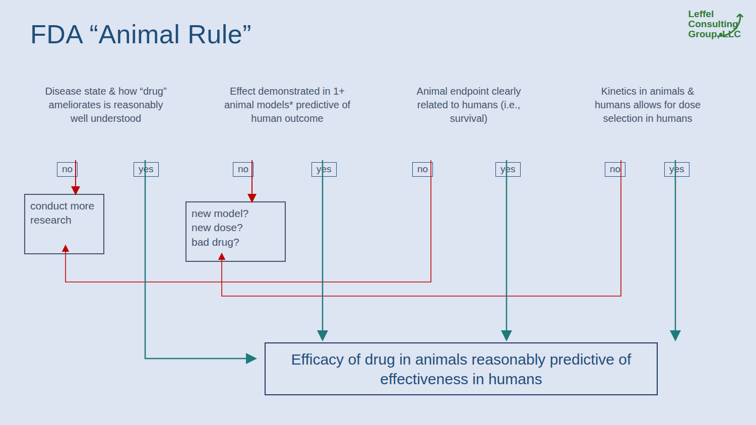FDA “Animal Rule”
Leffel
Consulting
Group, LLC
Disease state & how “drug” ameliorates is reasonably well understood
Effect demonstrated in 1+ animal models* predictive of human outcome
Animal endpoint clearly related to humans (i.e., survival)
Kinetics in animals & humans allows for dose selection in humans
no
yes
no
yes
no
yes
no
yes
conduct more research
new model?
new dose?
bad drug?
Efficacy of drug in animals reasonably predictive of effectiveness in humans